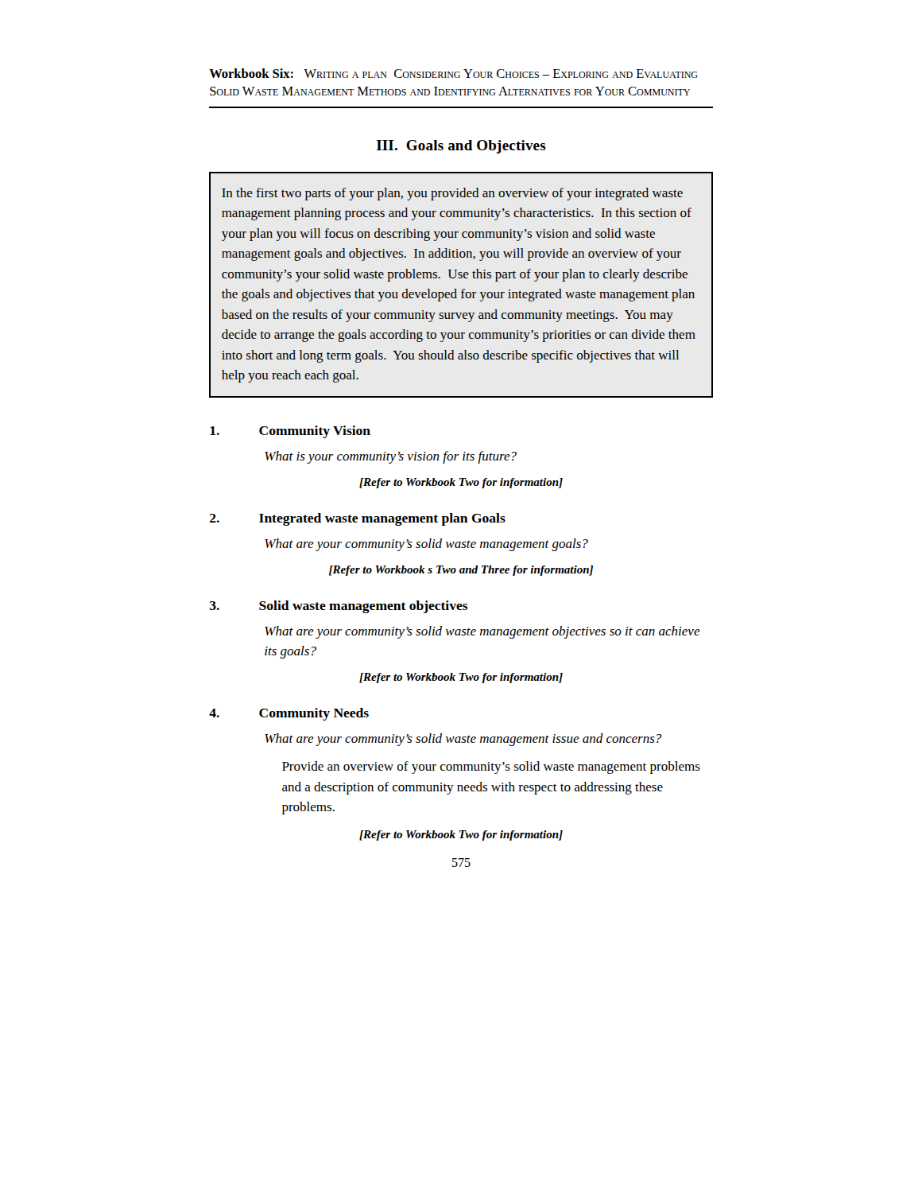Workbook Six: Writing a plan Considering Your Choices – Exploring and Evaluating Solid Waste Management Methods and Identifying Alternatives for Your Community
III. Goals and Objectives
In the first two parts of your plan, you provided an overview of your integrated waste management planning process and your community’s characteristics. In this section of your plan you will focus on describing your community’s vision and solid waste management goals and objectives. In addition, you will provide an overview of your community’s your solid waste problems. Use this part of your plan to clearly describe the goals and objectives that you developed for your integrated waste management plan based on the results of your community survey and community meetings. You may decide to arrange the goals according to your community’s priorities or can divide them into short and long term goals. You should also describe specific objectives that will help you reach each goal.
1. Community Vision
What is your community’s vision for its future?
[Refer to Workbook Two for information]
2. Integrated waste management plan Goals
What are your community’s solid waste management goals?
[Refer to Workbook s Two and Three for information]
3. Solid waste management objectives
What are your community’s solid waste management objectives so it can achieve its goals?
[Refer to Workbook Two for information]
4. Community Needs
What are your community’s solid waste management issue and concerns?
Provide an overview of your community’s solid waste management problems and a description of community needs with respect to addressing these problems.
[Refer to Workbook Two for information]
575